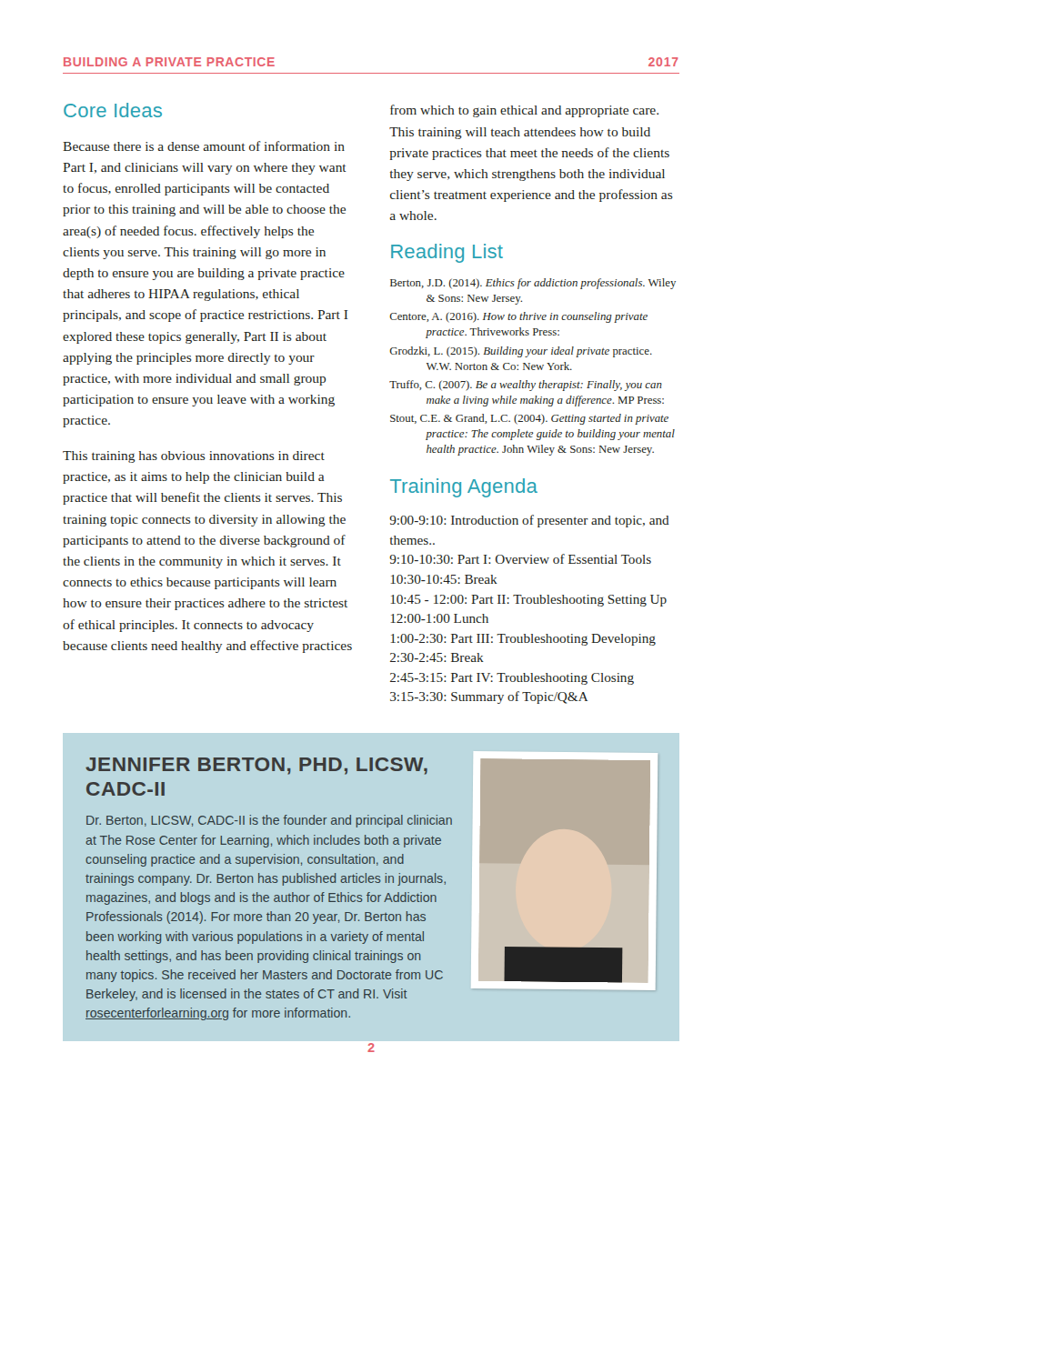Building a Private Practice 2017
Core Ideas
Because there is a dense amount of information in Part I, and clinicians will vary on where they want to focus, enrolled participants will be contacted prior to this training and will be able to choose the area(s) of needed focus. effectively helps the clients you serve. This training will go more in depth to ensure you are building a private practice that adheres to HIPAA regulations, ethical principals, and scope of practice restrictions. Part I explored these topics generally, Part II is about applying the principles more directly to your practice, with more individual and small group participation to ensure you leave with a working practice.
This training has obvious innovations in direct practice, as it aims to help the clinician build a practice that will benefit the clients it serves. This training topic connects to diversity in allowing the participants to attend to the diverse background of the clients in the community in which it serves. It connects to ethics because participants will learn how to ensure their practices adhere to the strictest of ethical principles. It connects to advocacy because clients need healthy and effective practices
from which to gain ethical and appropriate care. This training will teach attendees how to build private practices that meet the needs of the clients they serve, which strengthens both the individual client’s treatment experience and the profession as a whole.
Reading List
Berton, J.D. (2014). Ethics for addiction professionals. Wiley & Sons: New Jersey.
Centore, A. (2016). How to thrive in counseling private practice. Thriveworks Press:
Grodzki, L. (2015). Building your ideal private practice. W.W. Norton & Co: New York.
Truffo, C. (2007). Be a wealthy therapist: Finally, you can make a living while making a difference. MP Press:
Stout, C.E. & Grand, L.C. (2004). Getting started in private practice: The complete guide to building your mental health practice. John Wiley & Sons: New Jersey.
Training Agenda
9:00-9:10: Introduction of presenter and topic, and themes..
9:10-10:30: Part I: Overview of Essential Tools
10:30-10:45: Break
10:45 - 12:00: Part II: Troubleshooting Setting Up
12:00-1:00 Lunch
1:00-2:30: Part III: Troubleshooting Developing
2:30-2:45: Break
2:45-3:15: Part IV: Troubleshooting Closing
3:15-3:30: Summary of Topic/Q&A
Jennifer Berton, PhD, LICSW, CADC-II
Dr. Berton, LICSW, CADC-II is the founder and principal clinician at The Rose Center for Learning, which includes both a private counseling practice and a supervision, consultation, and trainings company. Dr. Berton has published articles in journals, magazines, and blogs and is the author of Ethics for Addiction Professionals (2014). For more than 20 year, Dr. Berton has been working with various populations in a variety of mental health settings, and has been providing clinical trainings on many topics. She received her Masters and Doctorate from UC Berkeley, and is licensed in the states of CT and RI. Visit rosecenterforlearning.org for more information.
2